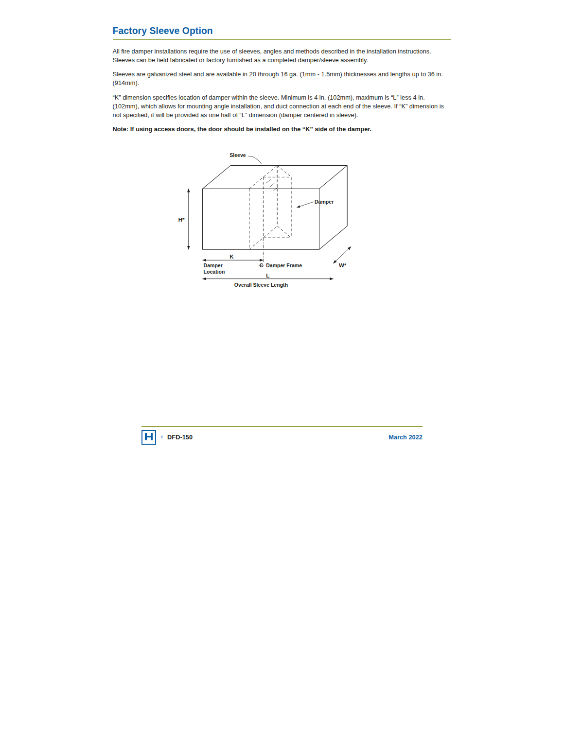Factory Sleeve Option
All fire damper installations require the use of sleeves, angles and methods described in the installation instructions. Sleeves can be field fabricated or factory furnished as a completed damper/sleeve assembly.
Sleeves are galvanized steel and are available in 20 through 16 ga. (1mm - 1.5mm) thicknesses and lengths up to 36 in. (914mm).
“K” dimension specifies location of damper within the sleeve. Minimum is 4 in. (102mm), maximum is “L” less 4 in. (102mm), which allows for mounting angle installation, and duct connection at each end of the sleeve. If “K” dimension is not specified, it will be provided as one half of “L” dimension (damper centered in sleeve).
Note: If using access doors, the door should be installed on the “K” side of the damper.
Sleeve Damper H* K Damper Location Damper Frame C L L Overall Sleeve Length W*
® DFD-150
March 2022